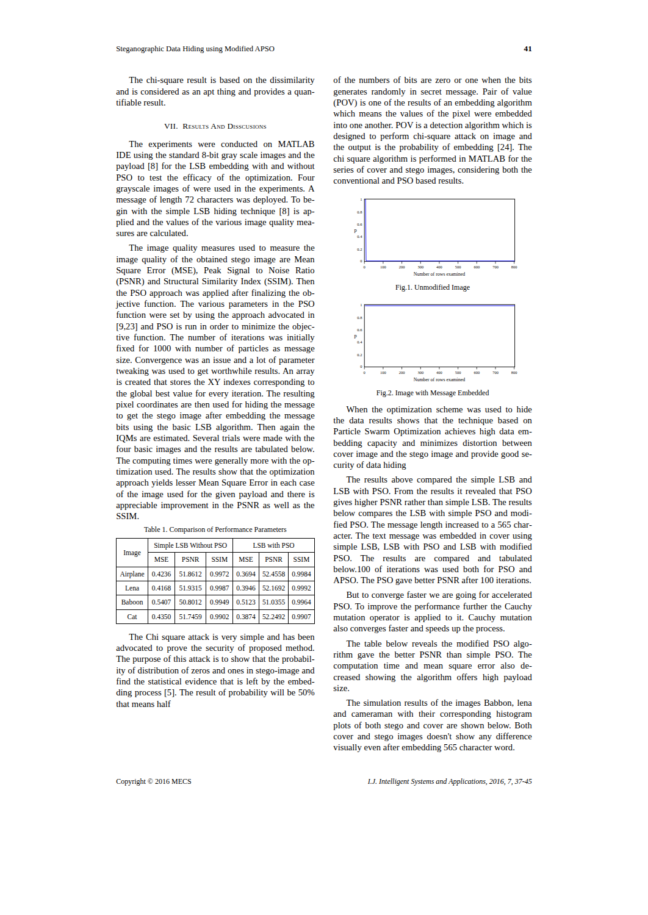Steganographic Data Hiding using Modified APSO 41
The chi-square result is based on the dissimilarity and is considered as an apt thing and provides a quantifiable result.
VII. Results And Disscusions
The experiments were conducted on MATLAB IDE using the standard 8-bit gray scale images and the payload [8] for the LSB embedding with and without PSO to test the efficacy of the optimization. Four grayscale images of were used in the experiments. A message of length 72 characters was deployed. To begin with the simple LSB hiding technique [8] is applied and the values of the various image quality measures are calculated.
The image quality measures used to measure the image quality of the obtained stego image are Mean Square Error (MSE), Peak Signal to Noise Ratio (PSNR) and Structural Similarity Index (SSIM). Then the PSO approach was applied after finalizing the objective function. The various parameters in the PSO function were set by using the approach advocated in [9,23] and PSO is run in order to minimize the objective function. The number of iterations was initially fixed for 1000 with number of particles as message size. Convergence was an issue and a lot of parameter tweaking was used to get worthwhile results. An array is created that stores the XY indexes corresponding to the global best value for every iteration. The resulting pixel coordinates are then used for hiding the message to get the stego image after embedding the message bits using the basic LSB algorithm. Then again the IQMs are estimated. Several trials were made with the four basic images and the results are tabulated below. The computing times were generally more with the optimization used. The results show that the optimization approach yields lesser Mean Square Error in each case of the image used for the given payload and there is appreciable improvement in the PSNR as well as the SSIM.
Table 1. Comparison of Performance Parameters
| Image | Simple LSB Without PSO | LSB with PSO |
| --- | --- | --- |
| MSE | PSNR | SSIM | MSE | PSNR | SSIM |
| Airplane | 0.4236 | 51.8612 | 0.9972 | 0.3694 | 52.4558 | 0.9984 |
| Lena | 0.4168 | 51.9315 | 0.9987 | 0.3946 | 52.1692 | 0.9992 |
| Baboon | 0.5407 | 50.8012 | 0.9949 | 0.5123 | 51.0355 | 0.9964 |
| Cat | 0.4350 | 51.7459 | 0.9902 | 0.3874 | 52.2492 | 0.9907 |
The Chi square attack is very simple and has been advocated to prove the security of proposed method. The purpose of this attack is to show that the probability of distribution of zeros and ones in stego-image and find the statistical evidence that is left by the embedding process [5]. The result of probability will be 50% that means half
of the numbers of bits are zero or one when the bits generates randomly in secret message. Pair of value (POV) is one of the results of an embedding algorithm which means the values of the pixel were embedded into one another. POV is a detection algorithm which is designed to perform chi-square attack on image and the output is the probability of embedding [24]. The chi square algorithm is performed in MATLAB for the series of cover and stego images, considering both the conventional and PSO based results.
1 0.8 0.6 0.4 0.2 0 p 0 100 200 300 400 500 600 700 800 Number of rows examined
Fig.1. Unmodified Image
1 0.8 0.6 0.4 0.2 0 p 0 100 200 300 400 500 600 700 800 Number of rows examined
Fig.2. Image with Message Embedded
When the optimization scheme was used to hide the data results shows that the technique based on Particle Swarm Optimization achieves high data embedding capacity and minimizes distortion between cover image and the stego image and provide good security of data hiding
The results above compared the simple LSB and LSB with PSO. From the results it revealed that PSO gives higher PSNR rather than simple LSB. The results below compares the LSB with simple PSO and modified PSO. The message length increased to a 565 character. The text message was embedded in cover using simple LSB, LSB with PSO and LSB with modified PSO. The results are compared and tabulated below.100 of iterations was used both for PSO and APSO. The PSO gave better PSNR after 100 iterations.
But to converge faster we are going for accelerated PSO. To improve the performance further the Cauchy mutation operator is applied to it. Cauchy mutation also converges faster and speeds up the process.
The table below reveals the modified PSO algorithm gave the better PSNR than simple PSO. The computation time and mean square error also decreased showing the algorithm offers high payload size.
The simulation results of the images Babbon, lena and cameraman with their corresponding histogram plots of both stego and cover are shown below. Both cover and stego images doesn't show any difference visually even after embedding 565 character word.
Copyright © 2016 MECS I.J. Intelligent Systems and Applications, 2016, 7, 37-45